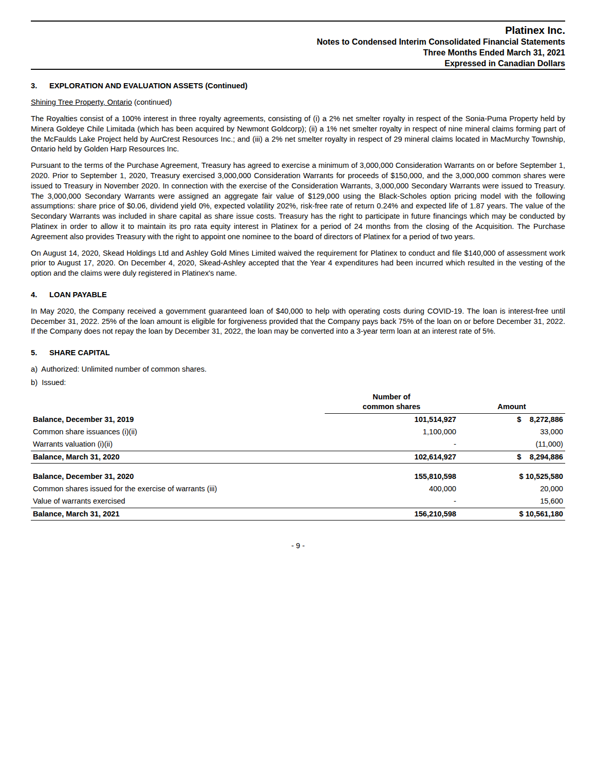Platinex Inc.
Notes to Condensed Interim Consolidated Financial Statements
Three Months Ended March 31, 2021
Expressed in Canadian Dollars
3. EXPLORATION AND EVALUATION ASSETS (Continued)
Shining Tree Property, Ontario (continued)
The Royalties consist of a 100% interest in three royalty agreements, consisting of (i) a 2% net smelter royalty in respect of the Sonia-Puma Property held by Minera Goldeye Chile Limitada (which has been acquired by Newmont Goldcorp); (ii) a 1% net smelter royalty in respect of nine mineral claims forming part of the McFaulds Lake Project held by AurCrest Resources Inc.; and (iii) a 2% net smelter royalty in respect of 29 mineral claims located in MacMurchy Township, Ontario held by Golden Harp Resources Inc.
Pursuant to the terms of the Purchase Agreement, Treasury has agreed to exercise a minimum of 3,000,000 Consideration Warrants on or before September 1, 2020. Prior to September 1, 2020, Treasury exercised 3,000,000 Consideration Warrants for proceeds of $150,000, and the 3,000,000 common shares were issued to Treasury in November 2020. In connection with the exercise of the Consideration Warrants, 3,000,000 Secondary Warrants were issued to Treasury. The 3,000,000 Secondary Warrants were assigned an aggregate fair value of $129,000 using the Black-Scholes option pricing model with the following assumptions: share price of $0.06, dividend yield 0%, expected volatility 202%, risk-free rate of return 0.24% and expected life of 1.87 years. The value of the Secondary Warrants was included in share capital as share issue costs. Treasury has the right to participate in future financings which may be conducted by Platinex in order to allow it to maintain its pro rata equity interest in Platinex for a period of 24 months from the closing of the Acquisition. The Purchase Agreement also provides Treasury with the right to appoint one nominee to the board of directors of Platinex for a period of two years.
On August 14, 2020, Skead Holdings Ltd and Ashley Gold Mines Limited waived the requirement for Platinex to conduct and file $140,000 of assessment work prior to August 17, 2020. On December 4, 2020, Skead-Ashley accepted that the Year 4 expenditures had been incurred which resulted in the vesting of the option and the claims were duly registered in Platinex's name.
4. LOAN PAYABLE
In May 2020, the Company received a government guaranteed loan of $40,000 to help with operating costs during COVID-19. The loan is interest-free until December 31, 2022. 25% of the loan amount is eligible for forgiveness provided that the Company pays back 75% of the loan on or before December 31, 2022. If the Company does not repay the loan by December 31, 2022, the loan may be converted into a 3-year term loan at an interest rate of 5%.
5. SHARE CAPITAL
a) Authorized: Unlimited number of common shares.
b) Issued:
| | Number of common shares | Amount |
| --- | --- | --- |
| Balance, December 31, 2019 | 101,514,927 | $ 8,272,886 |
| Common share issuances (i)(ii) | 1,100,000 | 33,000 |
| Warrants valuation (i)(ii) | - | (11,000) |
| Balance, March 31, 2020 | 102,614,927 | $ 8,294,886 |
| Balance, December 31, 2020 | 155,810,598 | $ 10,525,580 |
| Common shares issued for the exercise of warrants (iii) | 400,000 | 20,000 |
| Value of warrants exercised | - | 15,600 |
| Balance, March 31, 2021 | 156,210,598 | $ 10,561,180 |
- 9 -